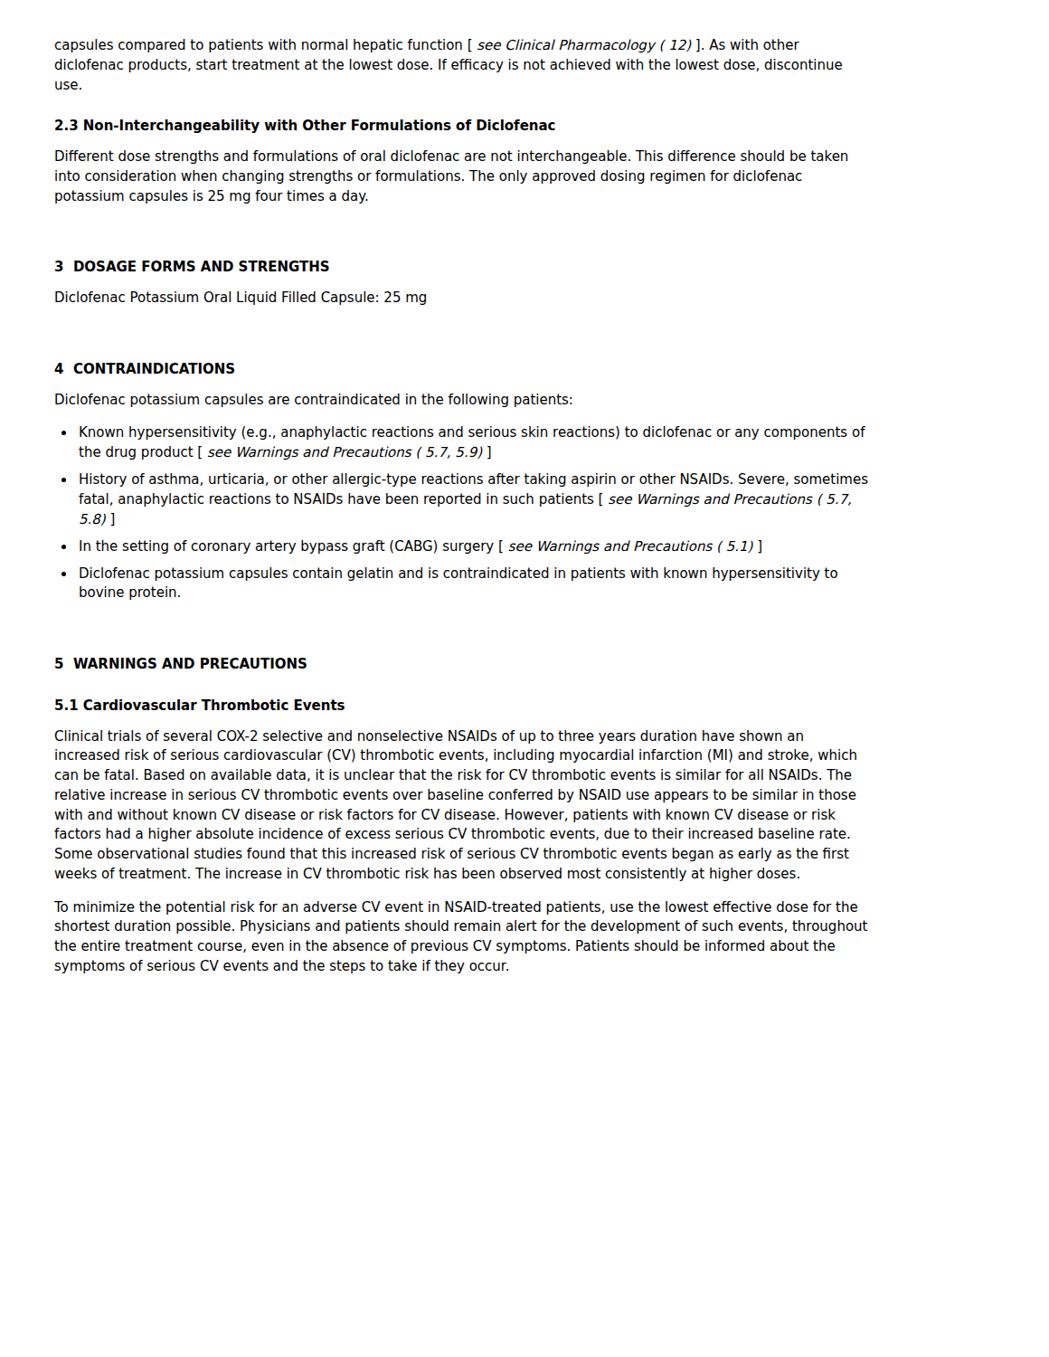capsules compared to patients with normal hepatic function [ see Clinical Pharmacology ( 12) ]. As with other diclofenac products, start treatment at the lowest dose. If efficacy is not achieved with the lowest dose, discontinue use.
2.3 Non-Interchangeability with Other Formulations of Diclofenac
Different dose strengths and formulations of oral diclofenac are not interchangeable. This difference should be taken into consideration when changing strengths or formulations. The only approved dosing regimen for diclofenac potassium capsules is 25 mg four times a day.
3 DOSAGE FORMS AND STRENGTHS
Diclofenac Potassium Oral Liquid Filled Capsule: 25 mg
4 CONTRAINDICATIONS
Diclofenac potassium capsules are contraindicated in the following patients:
Known hypersensitivity (e.g., anaphylactic reactions and serious skin reactions) to diclofenac or any components of the drug product [ see Warnings and Precautions ( 5.7, 5.9) ]
History of asthma, urticaria, or other allergic-type reactions after taking aspirin or other NSAIDs. Severe, sometimes fatal, anaphylactic reactions to NSAIDs have been reported in such patients [ see Warnings and Precautions ( 5.7, 5.8) ]
In the setting of coronary artery bypass graft (CABG) surgery [ see Warnings and Precautions ( 5.1) ]
Diclofenac potassium capsules contain gelatin and is contraindicated in patients with known hypersensitivity to bovine protein.
5 WARNINGS AND PRECAUTIONS
5.1 Cardiovascular Thrombotic Events
Clinical trials of several COX-2 selective and nonselective NSAIDs of up to three years duration have shown an increased risk of serious cardiovascular (CV) thrombotic events, including myocardial infarction (MI) and stroke, which can be fatal. Based on available data, it is unclear that the risk for CV thrombotic events is similar for all NSAIDs. The relative increase in serious CV thrombotic events over baseline conferred by NSAID use appears to be similar in those with and without known CV disease or risk factors for CV disease. However, patients with known CV disease or risk factors had a higher absolute incidence of excess serious CV thrombotic events, due to their increased baseline rate. Some observational studies found that this increased risk of serious CV thrombotic events began as early as the first weeks of treatment. The increase in CV thrombotic risk has been observed most consistently at higher doses.
To minimize the potential risk for an adverse CV event in NSAID-treated patients, use the lowest effective dose for the shortest duration possible. Physicians and patients should remain alert for the development of such events, throughout the entire treatment course, even in the absence of previous CV symptoms. Patients should be informed about the symptoms of serious CV events and the steps to take if they occur.